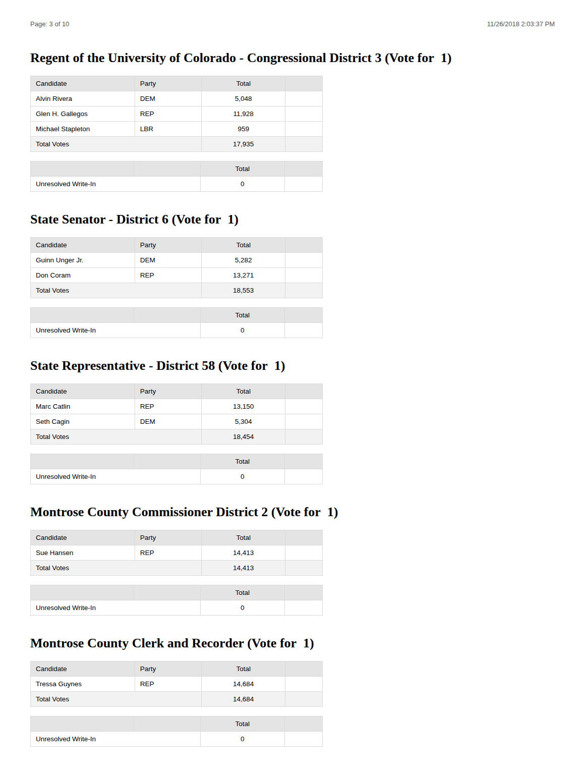Page: 3 of 10 11/26/2018 2:03:37 PM
Regent of the University of Colorado - Congressional District 3 (Vote for 1)
| Candidate | Party | Total | |
| --- | --- | --- | --- |
| Alvin Rivera | DEM | 5,048 | |
| Glen H. Gallegos | REP | 11,928 | |
| Michael Stapleton | LBR | 959 | |
| Total Votes | 17,935 | |
| | | Total | |
| --- | --- | --- | --- |
| Unresolved Write-In | 0 | |
State Senator - District 6 (Vote for 1)
| Candidate | Party | Total | |
| --- | --- | --- | --- |
| Guinn Unger Jr. | DEM | 5,282 | |
| Don Coram | REP | 13,271 | |
| Total Votes | 18,553 | |
| | | Total | |
| --- | --- | --- | --- |
| Unresolved Write-In | 0 | |
State Representative - District 58 (Vote for 1)
| Candidate | Party | Total | |
| --- | --- | --- | --- |
| Marc Catlin | REP | 13,150 | |
| Seth Cagin | DEM | 5,304 | |
| Total Votes | 18,454 | |
| | | Total | |
| --- | --- | --- | --- |
| Unresolved Write-In | 0 | |
Montrose County Commissioner District 2 (Vote for 1)
| Candidate | Party | Total | |
| --- | --- | --- | --- |
| Sue Hansen | REP | 14,413 | |
| Total Votes | 14,413 | |
| | | Total | |
| --- | --- | --- | --- |
| Unresolved Write-In | 0 | |
Montrose County Clerk and Recorder (Vote for 1)
| Candidate | Party | Total | |
| --- | --- | --- | --- |
| Tressa Guynes | REP | 14,684 | |
| Total Votes | 14,684 | |
| | | Total | |
| --- | --- | --- | --- |
| Unresolved Write-In | 0 | |